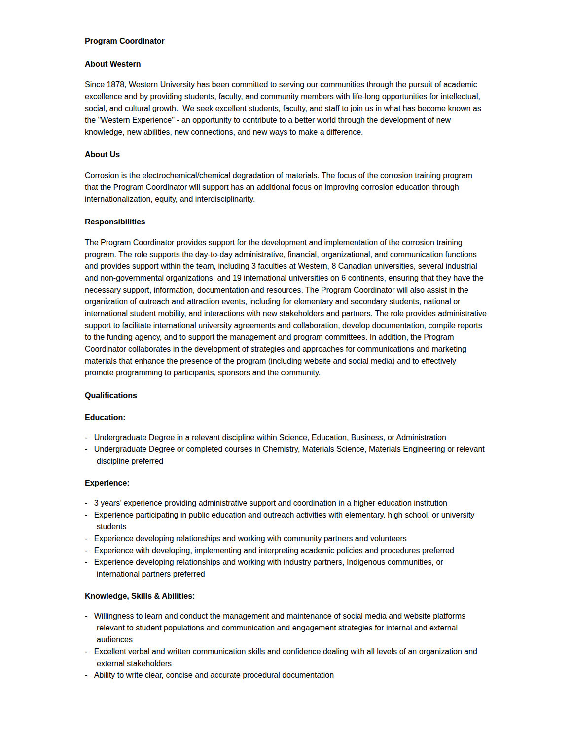Program Coordinator
About Western
Since 1878, Western University has been committed to serving our communities through the pursuit of academic excellence and by providing students, faculty, and community members with life-long opportunities for intellectual, social, and cultural growth. We seek excellent students, faculty, and staff to join us in what has become known as the "Western Experience" - an opportunity to contribute to a better world through the development of new knowledge, new abilities, new connections, and new ways to make a difference.
About Us
Corrosion is the electrochemical/chemical degradation of materials. The focus of the corrosion training program that the Program Coordinator will support has an additional focus on improving corrosion education through internationalization, equity, and interdisciplinarity.
Responsibilities
The Program Coordinator provides support for the development and implementation of the corrosion training program. The role supports the day-to-day administrative, financial, organizational, and communication functions and provides support within the team, including 3 faculties at Western, 8 Canadian universities, several industrial and non-governmental organizations, and 19 international universities on 6 continents, ensuring that they have the necessary support, information, documentation and resources. The Program Coordinator will also assist in the organization of outreach and attraction events, including for elementary and secondary students, national or international student mobility, and interactions with new stakeholders and partners. The role provides administrative support to facilitate international university agreements and collaboration, develop documentation, compile reports to the funding agency, and to support the management and program committees. In addition, the Program Coordinator collaborates in the development of strategies and approaches for communications and marketing materials that enhance the presence of the program (including website and social media) and to effectively promote programming to participants, sponsors and the community.
Qualifications
Education:
Undergraduate Degree in a relevant discipline within Science, Education, Business, or Administration
Undergraduate Degree or completed courses in Chemistry, Materials Science, Materials Engineering or relevant discipline preferred
Experience:
3 years’ experience providing administrative support and coordination in a higher education institution
Experience participating in public education and outreach activities with elementary, high school, or university students
Experience developing relationships and working with community partners and volunteers
Experience with developing, implementing and interpreting academic policies and procedures preferred
Experience developing relationships and working with industry partners, Indigenous communities, or international partners preferred
Knowledge, Skills & Abilities:
Willingness to learn and conduct the management and maintenance of social media and website platforms relevant to student populations and communication and engagement strategies for internal and external audiences
Excellent verbal and written communication skills and confidence dealing with all levels of an organization and external stakeholders
Ability to write clear, concise and accurate procedural documentation